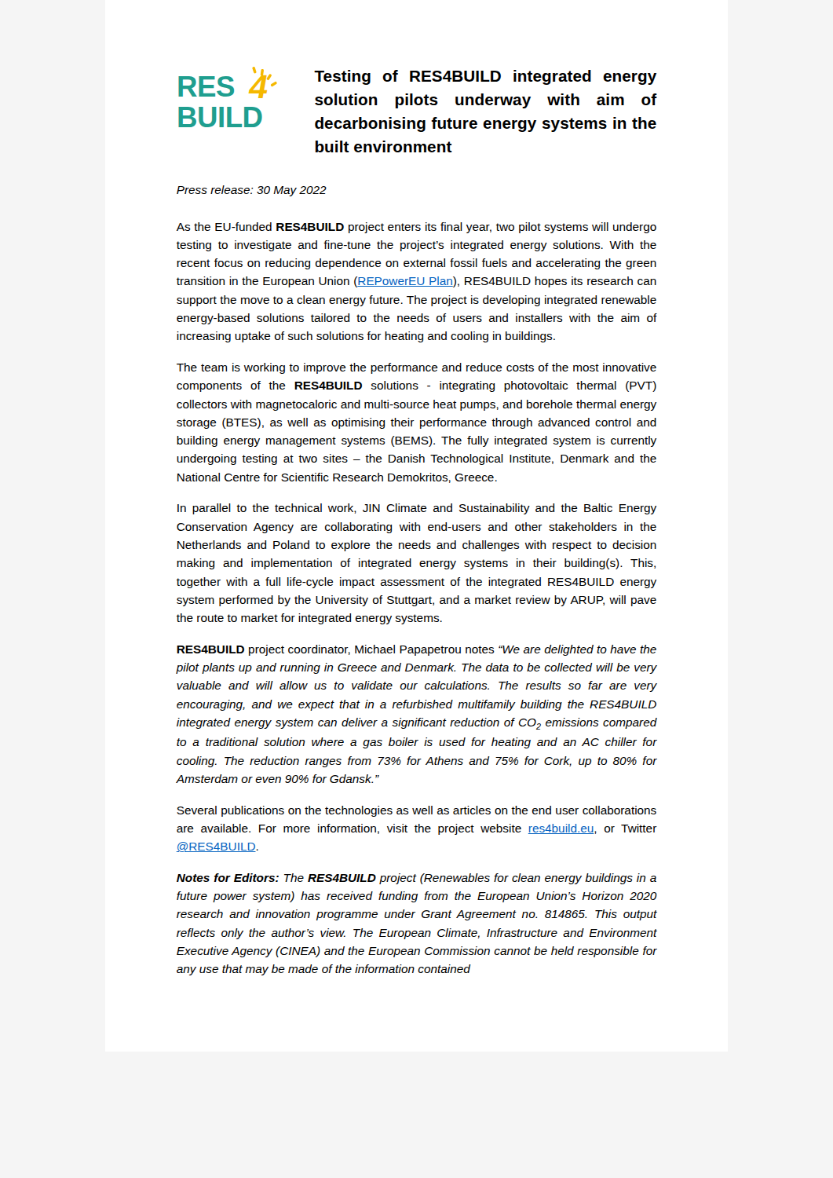RES 4 BUILD
Testing of RES4BUILD integrated energy solution pilots underway with aim of decarbonising future energy systems in the built environment
Press release: 30 May 2022
As the EU-funded RES4BUILD project enters its final year, two pilot systems will undergo testing to investigate and fine-tune the project’s integrated energy solutions. With the recent focus on reducing dependence on external fossil fuels and accelerating the green transition in the European Union (REPowerEU Plan), RES4BUILD hopes its research can support the move to a clean energy future. The project is developing integrated renewable energy-based solutions tailored to the needs of users and installers with the aim of increasing uptake of such solutions for heating and cooling in buildings.
The team is working to improve the performance and reduce costs of the most innovative components of the RES4BUILD solutions - integrating photovoltaic thermal (PVT) collectors with magnetocaloric and multi-source heat pumps, and borehole thermal energy storage (BTES), as well as optimising their performance through advanced control and building energy management systems (BEMS). The fully integrated system is currently undergoing testing at two sites – the Danish Technological Institute, Denmark and the National Centre for Scientific Research Demokritos, Greece.
In parallel to the technical work, JIN Climate and Sustainability and the Baltic Energy Conservation Agency are collaborating with end-users and other stakeholders in the Netherlands and Poland to explore the needs and challenges with respect to decision making and implementation of integrated energy systems in their building(s). This, together with a full life-cycle impact assessment of the integrated RES4BUILD energy system performed by the University of Stuttgart, and a market review by ARUP, will pave the route to market for integrated energy systems.
RES4BUILD project coordinator, Michael Papapetrou notes “We are delighted to have the pilot plants up and running in Greece and Denmark. The data to be collected will be very valuable and will allow us to validate our calculations. The results so far are very encouraging, and we expect that in a refurbished multifamily building the RES4BUILD integrated energy system can deliver a significant reduction of CO2 emissions compared to a traditional solution where a gas boiler is used for heating and an AC chiller for cooling. The reduction ranges from 73% for Athens and 75% for Cork, up to 80% for Amsterdam or even 90% for Gdansk.”
Several publications on the technologies as well as articles on the end user collaborations are available. For more information, visit the project website res4build.eu, or Twitter @RES4BUILD.
Notes for Editors: The RES4BUILD project (Renewables for clean energy buildings in a future power system) has received funding from the European Union’s Horizon 2020 research and innovation programme under Grant Agreement no. 814865. This output reflects only the author’s view. The European Climate, Infrastructure and Environment Executive Agency (CINEA) and the European Commission cannot be held responsible for any use that may be made of the information contained